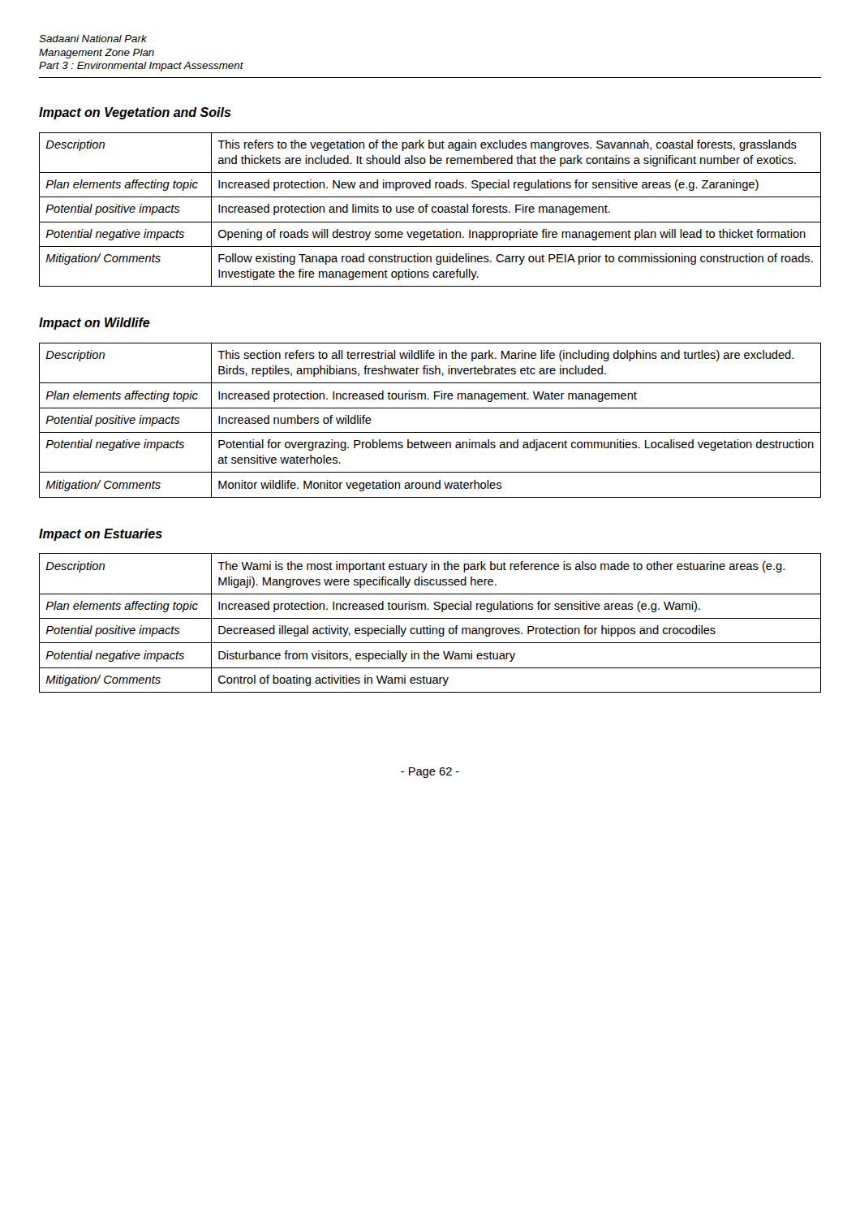Sadaani National Park
Management Zone Plan
Part 3 : Environmental Impact Assessment
Impact on Vegetation and Soils
| Description | This refers to the vegetation of the park but again excludes mangroves. Savannah, coastal forests, grasslands and thickets are included. It should also be remembered that the park contains a significant number of exotics. |
| Plan elements affecting topic | Increased protection. New and improved roads. Special regulations for sensitive areas (e.g. Zaraninge) |
| Potential positive impacts | Increased protection and limits to use of coastal forests. Fire management. |
| Potential negative impacts | Opening of roads will destroy some vegetation. Inappropriate fire management plan will lead to thicket formation |
| Mitigation/ Comments | Follow existing Tanapa road construction guidelines. Carry out PEIA prior to commissioning construction of roads. Investigate the fire management options carefully. |
Impact on Wildlife
| Description | This section refers to all terrestrial wildlife in the park. Marine life (including dolphins and turtles) are excluded. Birds, reptiles, amphibians, freshwater fish, invertebrates etc are included. |
| Plan elements affecting topic | Increased protection. Increased tourism. Fire management. Water management |
| Potential positive impacts | Increased numbers of wildlife |
| Potential negative impacts | Potential for overgrazing. Problems between animals and adjacent communities. Localised vegetation destruction at sensitive waterholes. |
| Mitigation/ Comments | Monitor wildlife. Monitor vegetation around waterholes |
Impact on Estuaries
| Description | The Wami is the most important estuary in the park but reference is also made to other estuarine areas (e.g. Mligaji). Mangroves were specifically discussed here. |
| Plan elements affecting topic | Increased protection. Increased tourism. Special regulations for sensitive areas (e.g. Wami). |
| Potential positive impacts | Decreased illegal activity, especially cutting of mangroves. Protection for hippos and crocodiles |
| Potential negative impacts | Disturbance from visitors, especially in the Wami estuary |
| Mitigation/ Comments | Control of boating activities in Wami estuary |
- Page 62 -